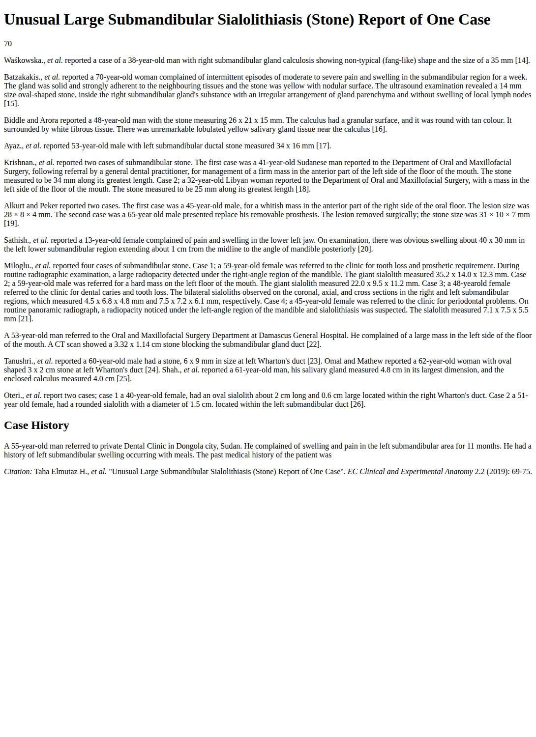Unusual Large Submandibular Sialolithiasis (Stone) Report of One Case
70
Waśkowska., et al. reported a case of a 38-year-old man with right submandibular gland calculosis showing non-typical (fang-like) shape and the size of a 35 mm [14].
Batzakakis., et al. reported a 70-year-old woman complained of intermittent episodes of moderate to severe pain and swelling in the submandibular region for a week. The gland was solid and strongly adherent to the neighbouring tissues and the stone was yellow with nodular surface. The ultrasound examination revealed a 14 mm size oval-shaped stone, inside the right submandibular gland's substance with an irregular arrangement of gland parenchyma and without swelling of local lymph nodes [15].
Biddle and Arora reported a 48-year-old man with the stone measuring 26 x 21 x 15 mm. The calculus had a granular surface, and it was round with tan colour. It surrounded by white fibrous tissue. There was unremarkable lobulated yellow salivary gland tissue near the calculus [16].
Ayaz., et al. reported 53-year-old male with left submandibular ductal stone measured 34 x 16 mm [17].
Krishnan., et al. reported two cases of submandibular stone. The first case was a 41-year-old Sudanese man reported to the Department of Oral and Maxillofacial Surgery, following referral by a general dental practitioner, for management of a firm mass in the anterior part of the left side of the floor of the mouth. The stone measured to be 34 mm along its greatest length. Case 2; a 32-year-old Libyan woman reported to the Department of Oral and Maxillofacial Surgery, with a mass in the left side of the floor of the mouth. The stone measured to be 25 mm along its greatest length [18].
Alkurt and Peker reported two cases. The first case was a 45-year-old male, for a whitish mass in the anterior part of the right side of the oral floor. The lesion size was 28 × 8 × 4 mm. The second case was a 65-year old male presented replace his removable prosthesis. The lesion removed surgically; the stone size was 31 × 10 × 7 mm [19].
Sathish., et al. reported a 13-year-old female complained of pain and swelling in the lower left jaw. On examination, there was obvious swelling about 40 x 30 mm in the left lower submandibular region extending about 1 cm from the midline to the angle of mandible posteriorly [20].
Miloglu., et al. reported four cases of submandibular stone. Case 1; a 59-year-old female was referred to the clinic for tooth loss and prosthetic requirement. During routine radiographic examination, a large radiopacity detected under the right-angle region of the mandible. The giant sialolith measured 35.2 x 14.0 x 12.3 mm. Case 2; a 59-year-old male was referred for a hard mass on the left floor of the mouth. The giant sialolith measured 22.0 x 9.5 x 11.2 mm. Case 3; a 48-yearold female referred to the clinic for dental caries and tooth loss. The bilateral sialoliths observed on the coronal, axial, and cross sections in the right and left submandibular regions, which measured 4.5 x 6.8 x 4.8 mm and 7.5 x 7.2 x 6.1 mm, respectively. Case 4; a 45-year-old female was referred to the clinic for periodontal problems. On routine panoramic radiograph, a radiopacity noticed under the left-angle region of the mandible and sialolithiasis was suspected. The sialolith measured 7.1 x 7.5 x 5.5 mm [21].
A 53-year-old man referred to the Oral and Maxillofacial Surgery Department at Damascus General Hospital. He complained of a large mass in the left side of the floor of the mouth. A CT scan showed a 3.32 x 1.14 cm stone blocking the submandibular gland duct [22].
Tanushri., et al. reported a 60-year-old male had a stone, 6 x 9 mm in size at left Wharton's duct [23]. Omal and Mathew reported a 62-year-old woman with oval shaped 3 x 2 cm stone at left Wharton's duct [24]. Shah., et al. reported a 61-year-old man, his salivary gland measured 4.8 cm in its largest dimension, and the enclosed calculus measured 4.0 cm [25].
Oteri., et al. report two cases; case 1 a 40-year-old female, had an oval sialolith about 2 cm long and 0.6 cm large located within the right Wharton's duct. Case 2 a 51-year old female, had a rounded sialolith with a diameter of 1.5 cm. located within the left submandibular duct [26].
Case History
A 55-year-old man referred to private Dental Clinic in Dongola city, Sudan. He complained of swelling and pain in the left submandibular area for 11 months. He had a history of left submandibular swelling occurring with meals. The past medical history of the patient was
Citation: Taha Elmutaz H., et al. "Unusual Large Submandibular Sialolithiasis (Stone) Report of One Case". EC Clinical and Experimental Anatomy 2.2 (2019): 69-75.